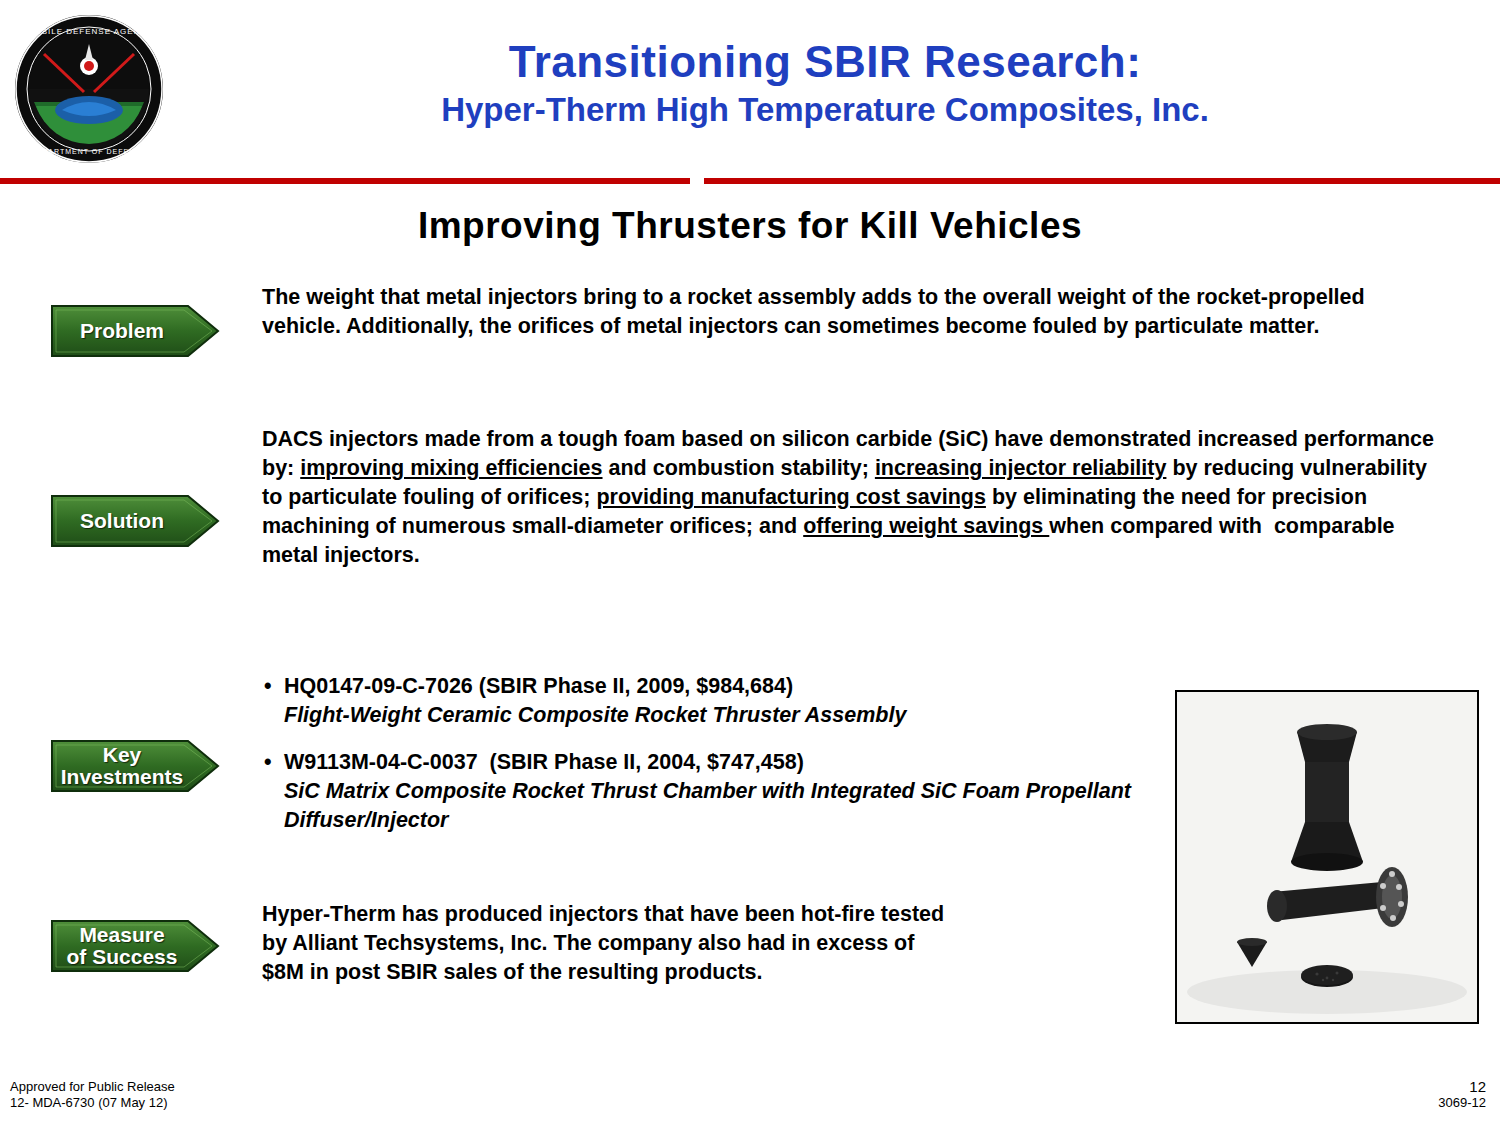MISSILE DEFENSE AGENCY DEPARTMENT OF DEFENSE
Transitioning SBIR Research:
Hyper-Therm High Temperature Composites, Inc.
Improving Thrusters for Kill Vehicles
Problem
Solution
Key
Investments
Measure
of Success
The weight that metal injectors bring to a rocket assembly adds to the overall weight of the rocket-propelled vehicle. Additionally, the orifices of metal injectors can sometimes become fouled by particulate matter.
DACS injectors made from a tough foam based on silicon carbide (SiC) have demonstrated increased performance by: improving mixing efficiencies and combustion stability; increasing injector reliability by reducing vulnerability to particulate fouling of orifices; providing manufacturing cost savings by eliminating the need for precision machining of numerous small-diameter orifices; and offering weight savings when compared with comparable metal injectors.
HQ0147-09-C-7026 (SBIR Phase II, 2009, $984,684)
Flight-Weight Ceramic Composite Rocket Thruster Assembly
W9113M-04-C-0037 (SBIR Phase II, 2004, $747,458)
SiC Matrix Composite Rocket Thrust Chamber with Integrated SiC Foam Propellant Diffuser/Injector
Hyper-Therm has produced injectors that have been hot-fire tested by Alliant Techsystems, Inc. The company also had in excess of $8M in post SBIR sales of the resulting products.
Approved for Public Release
12- MDA-6730 (07 May 12)
3069-12
12